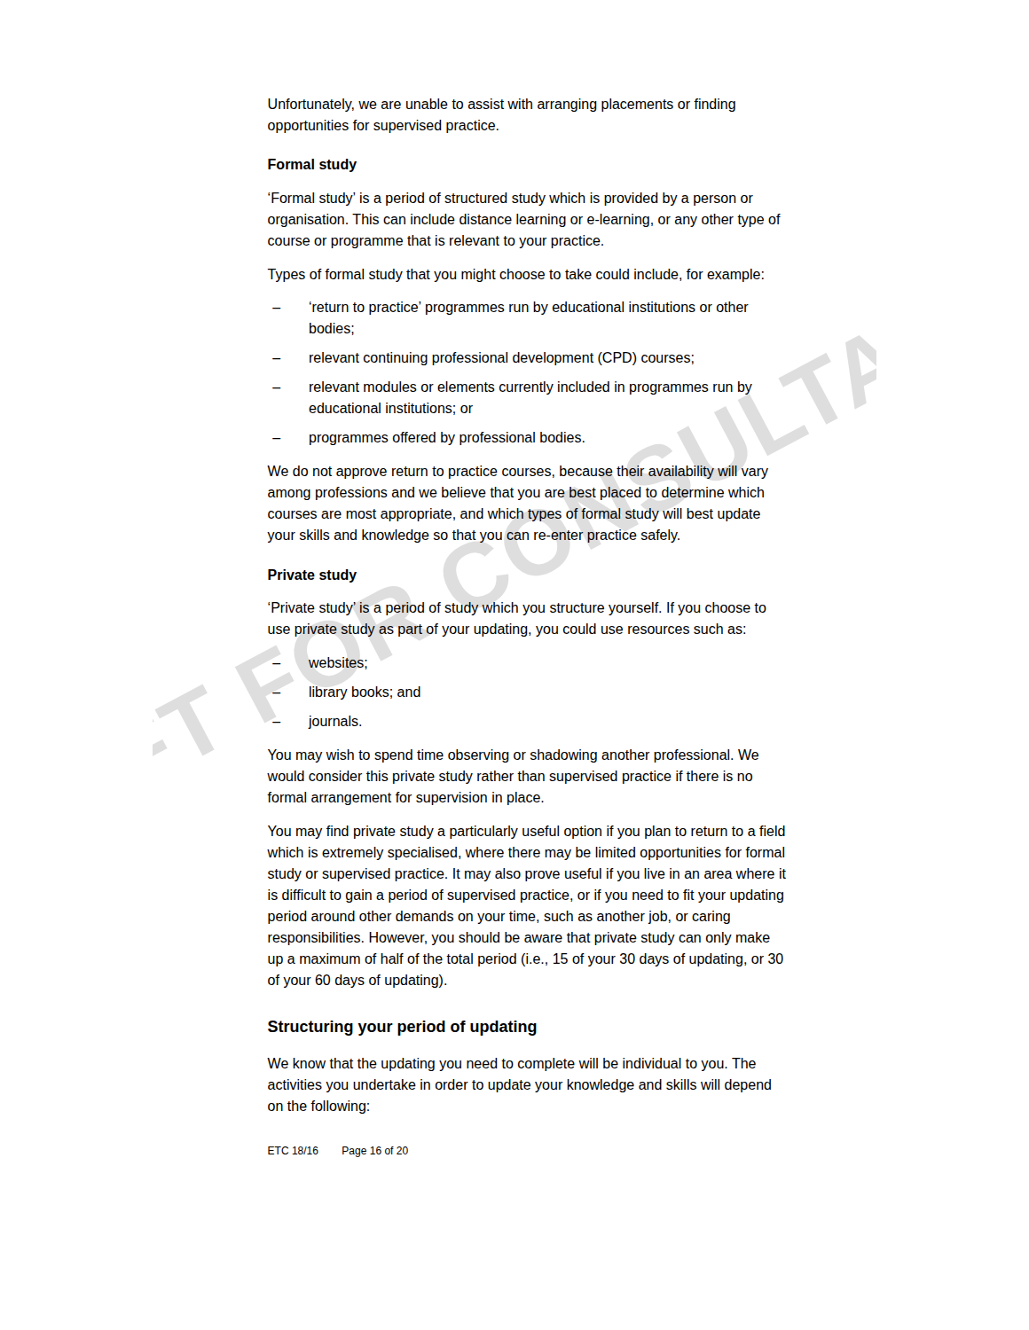DRAFT FOR CONSULTATION
Unfortunately, we are unable to assist with arranging placements or finding opportunities for supervised practice.
Formal study
‘Formal study’ is a period of structured study which is provided by a person or organisation. This can include distance learning or e-learning, or any other type of course or programme that is relevant to your practice.
Types of formal study that you might choose to take could include, for example:
‘return to practice’ programmes run by educational institutions or other bodies;
relevant continuing professional development (CPD) courses;
relevant modules or elements currently included in programmes run by educational institutions; or
programmes offered by professional bodies.
We do not approve return to practice courses, because their availability will vary among professions and we believe that you are best placed to determine which courses are most appropriate, and which types of formal study will best update your skills and knowledge so that you can re-enter practice safely.
Private study
‘Private study’ is a period of study which you structure yourself. If you choose to use private study as part of your updating, you could use resources such as:
websites;
library books; and
journals.
You may wish to spend time observing or shadowing another professional. We would consider this private study rather than supervised practice if there is no formal arrangement for supervision in place.
You may find private study a particularly useful option if you plan to return to a field which is extremely specialised, where there may be limited opportunities for formal study or supervised practice. It may also prove useful if you live in an area where it is difficult to gain a period of supervised practice, or if you need to fit your updating period around other demands on your time, such as another job, or caring responsibilities. However, you should be aware that private study can only make up a maximum of half of the total period (i.e., 15 of your 30 days of updating, or 30 of your 60 days of updating).
Structuring your period of updating
We know that the updating you need to complete will be individual to you. The activities you undertake in order to update your knowledge and skills will depend on the following:
ETC 18/16Page 16 of 20